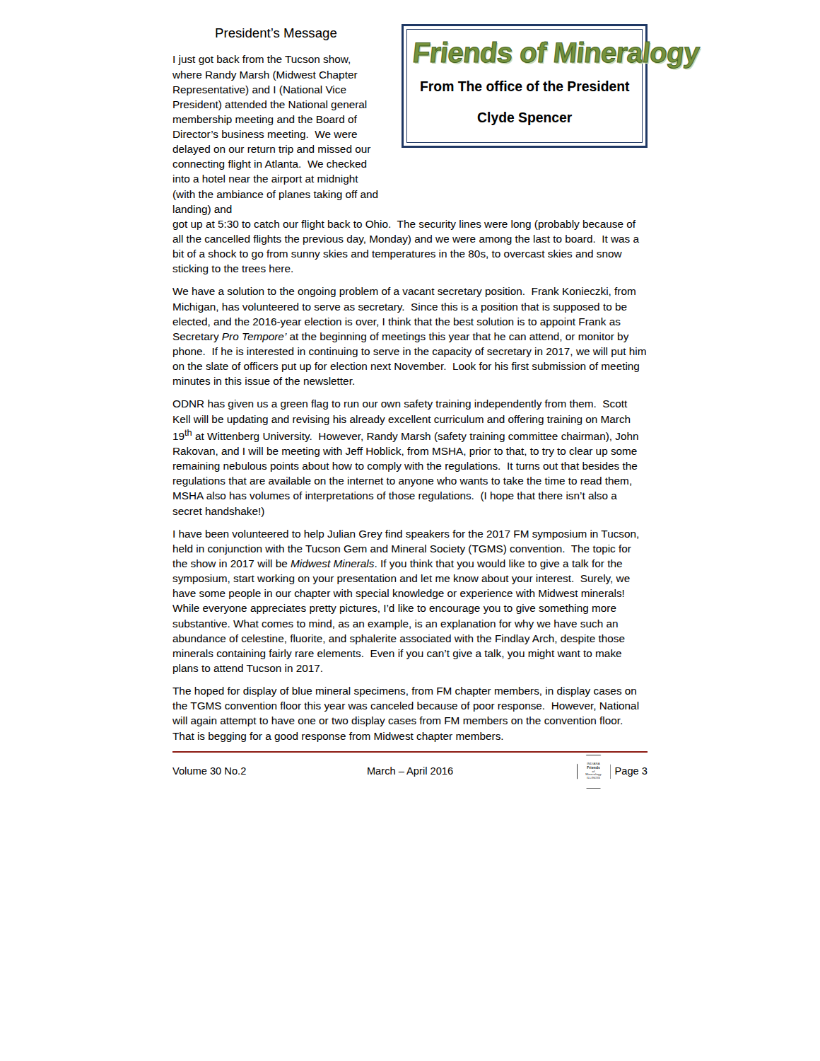Friends of Mineralogy
From The office of the President
Clyde Spencer
President’s Message
I just got back from the Tucson show, where Randy Marsh (Midwest Chapter Representative) and I (National Vice President) attended the National general membership meeting and the Board of Director’s business meeting. We were delayed on our return trip and missed our connecting flight in Atlanta. We checked into a hotel near the airport at midnight (with the ambiance of planes taking off and landing) and
got up at 5:30 to catch our flight back to Ohio. The security lines were long (probably because of all the cancelled flights the previous day, Monday) and we were among the last to board. It was a bit of a shock to go from sunny skies and temperatures in the 80s, to overcast skies and snow sticking to the trees here.
We have a solution to the ongoing problem of a vacant secretary position. Frank Konieczki, from Michigan, has volunteered to serve as secretary. Since this is a position that is supposed to be elected, and the 2016-year election is over, I think that the best solution is to appoint Frank as Secretary Pro Tempore’ at the beginning of meetings this year that he can attend, or monitor by phone. If he is interested in continuing to serve in the capacity of secretary in 2017, we will put him on the slate of officers put up for election next November. Look for his first submission of meeting minutes in this issue of the newsletter.
ODNR has given us a green flag to run our own safety training independently from them. Scott Kell will be updating and revising his already excellent curriculum and offering training on March 19th at Wittenberg University. However, Randy Marsh (safety training committee chairman), John Rakovan, and I will be meeting with Jeff Hoblick, from MSHA, prior to that, to try to clear up some remaining nebulous points about how to comply with the regulations. It turns out that besides the regulations that are available on the internet to anyone who wants to take the time to read them, MSHA also has volumes of interpretations of those regulations. (I hope that there isn’t also a secret handshake!)
I have been volunteered to help Julian Grey find speakers for the 2017 FM symposium in Tucson, held in conjunction with the Tucson Gem and Mineral Society (TGMS) convention. The topic for the show in 2017 will be Midwest Minerals. If you think that you would like to give a talk for the symposium, start working on your presentation and let me know about your interest. Surely, we have some people in our chapter with special knowledge or experience with Midwest minerals! While everyone appreciates pretty pictures, I’d like to encourage you to give something more substantive. What comes to mind, as an example, is an explanation for why we have such an abundance of celestine, fluorite, and sphalerite associated with the Findlay Arch, despite those minerals containing fairly rare elements. Even if you can’t give a talk, you might want to make plans to attend Tucson in 2017.
The hoped for display of blue mineral specimens, from FM chapter members, in display cases on the TGMS convention floor this year was canceled because of poor response. However, National will again attempt to have one or two display cases from FM members on the convention floor. That is begging for a good response from Midwest chapter members.
Volume 30 No.2
March – April 2016
INDIANA Friends of Mineralogy ILLINOIS
Page 3